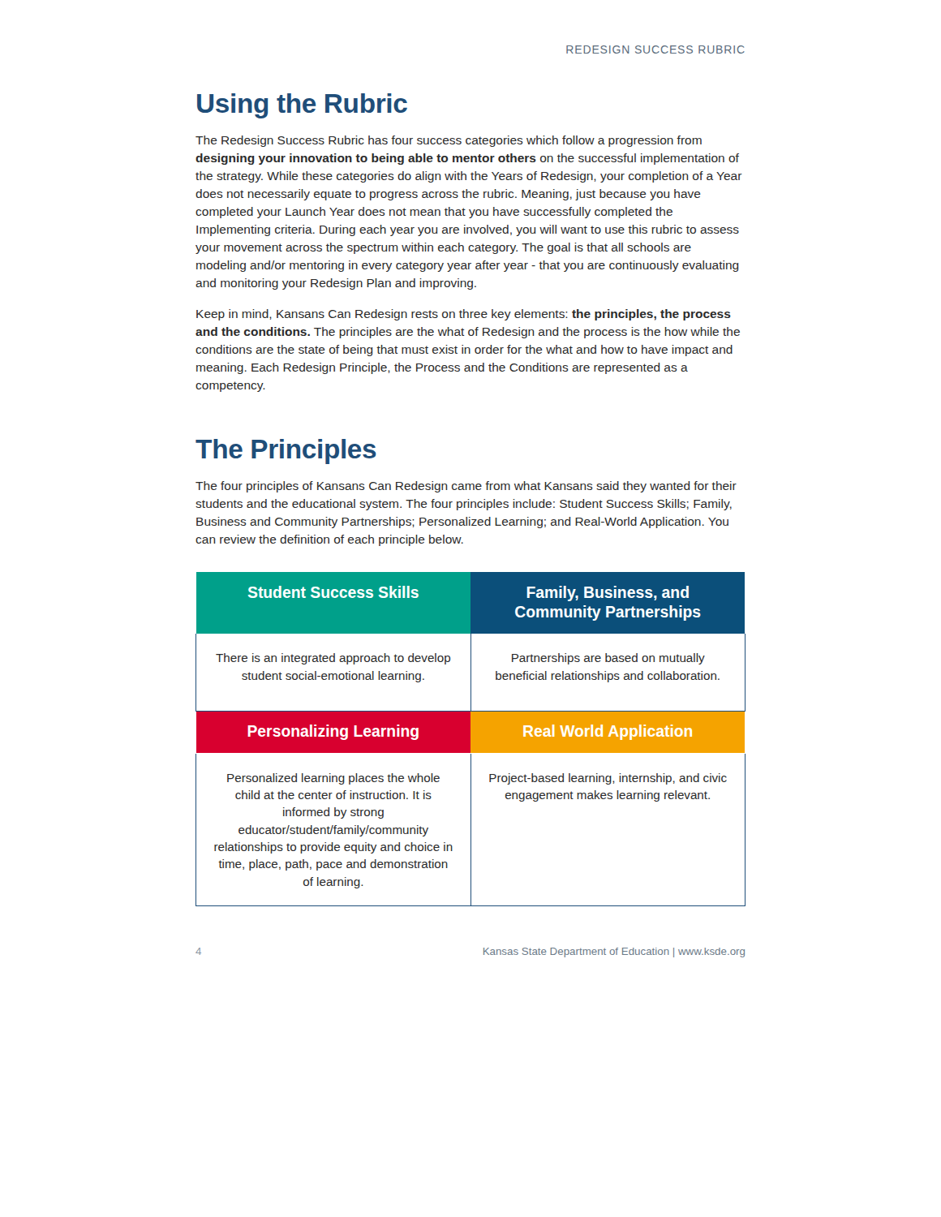REDESIGN SUCCESS RUBRIC
Using the Rubric
The Redesign Success Rubric has four success categories which follow a progression from designing your innovation to being able to mentor others on the successful implementation of the strategy. While these categories do align with the Years of Redesign, your completion of a Year does not necessarily equate to progress across the rubric. Meaning, just because you have completed your Launch Year does not mean that you have successfully completed the Implementing criteria. During each year you are involved, you will want to use this rubric to assess your movement across the spectrum within each category. The goal is that all schools are modeling and/or mentoring in every category year after year - that you are continuously evaluating and monitoring your Redesign Plan and improving.
Keep in mind, Kansans Can Redesign rests on three key elements: the principles, the process and the conditions. The principles are the what of Redesign and the process is the how while the conditions are the state of being that must exist in order for the what and how to have impact and meaning. Each Redesign Principle, the Process and the Conditions are represented as a competency.
The Principles
The four principles of Kansans Can Redesign came from what Kansans said they wanted for their students and the educational system. The four principles include: Student Success Skills; Family, Business and Community Partnerships; Personalized Learning; and Real-World Application. You can review the definition of each principle below.
| Student Success Skills | Family, Business, and Community Partnerships |
| There is an integrated approach to develop student social-emotional learning. | Partnerships are based on mutually beneficial relationships and collaboration. |
| Personalizing Learning | Real World Application |
| Personalized learning places the whole child at the center of instruction. It is informed by strong educator/student/family/community relationships to provide equity and choice in time, place, path, pace and demonstration of learning. | Project-based learning, internship, and civic engagement makes learning relevant. |
4
Kansas State Department of Education | www.ksde.org